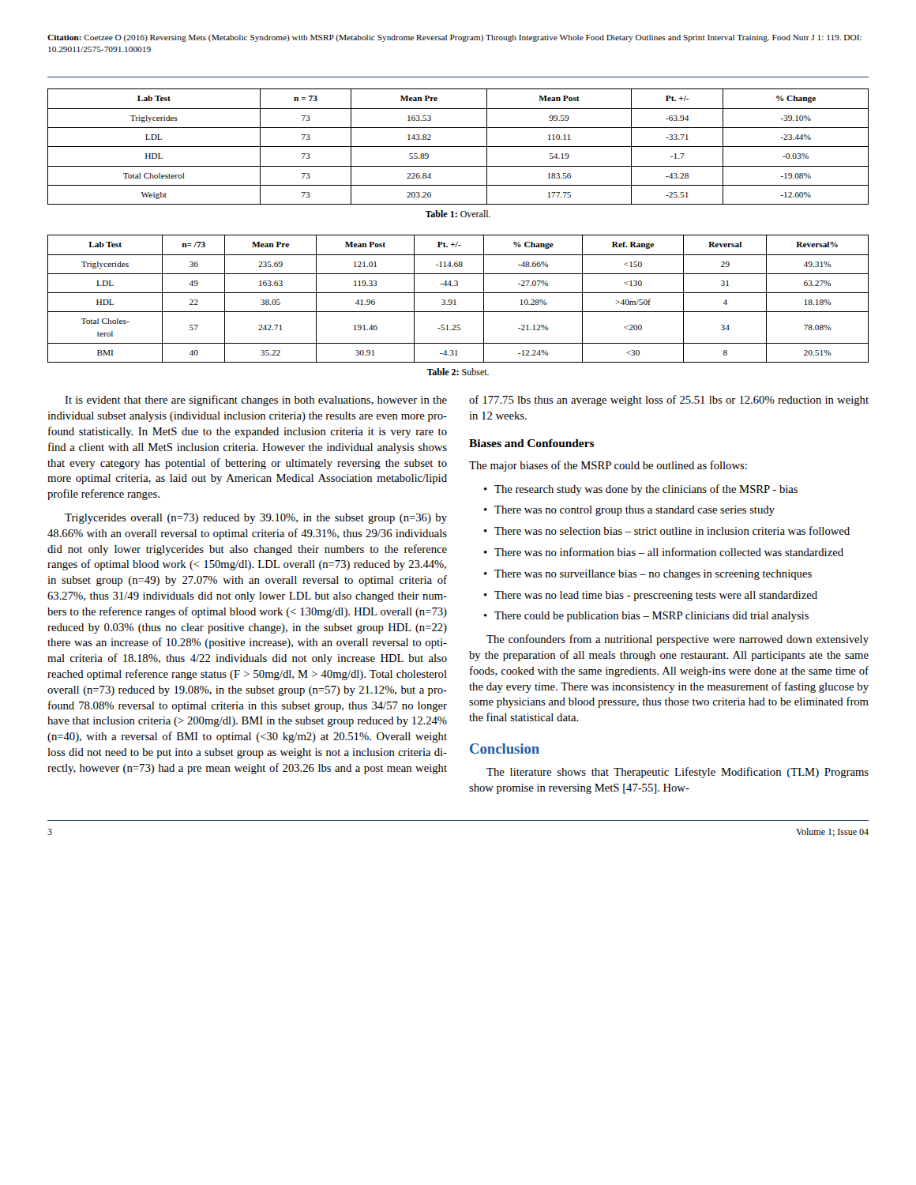Citation: Coetzee O (2016) Reversing Mets (Metabolic Syndrome) with MSRP (Metabolic Syndrome Reversal Program) Through Integrative Whole Food Dietary Outlines and Sprint Interval Training. Food Nutr J 1: 119. DOI: 10.29011/2575-7091.100019
| Lab Test | n = 73 | Mean Pre | Mean Post | Pt. +/- | % Change |
| --- | --- | --- | --- | --- | --- |
| Triglycerides | 73 | 163.53 | 99.59 | -63.94 | -39.10% |
| LDL | 73 | 143.82 | 110.11 | -33.71 | -23.44% |
| HDL | 73 | 55.89 | 54.19 | -1.7 | -0.03% |
| Total Cholesterol | 73 | 226.84 | 183.56 | -43.28 | -19.08% |
| Weight | 73 | 203.26 | 177.75 | -25.51 | -12.60% |
Table 1: Overall.
| Lab Test | n= /73 | Mean Pre | Mean Post | Pt. +/- | % Change | Ref. Range | Reversal | Reversal% |
| --- | --- | --- | --- | --- | --- | --- | --- | --- |
| Triglycerides | 36 | 235.69 | 121.01 | -114.68 | -48.66% | <150 | 29 | 49.31% |
| LDL | 49 | 163.63 | 119.33 | -44.3 | -27.07% | <130 | 31 | 63.27% |
| HDL | 22 | 38.05 | 41.96 | 3.91 | 10.28% | >40m/50f | 4 | 18.18% |
| Total Choles- terol | 57 | 242.71 | 191.46 | -51.25 | -21.12% | <200 | 34 | 78.08% |
| BMI | 40 | 35.22 | 30.91 | -4.31 | -12.24% | <30 | 8 | 20.51% |
Table 2: Subset.
It is evident that there are significant changes in both evaluations, however in the individual subset analysis (individual inclusion criteria) the results are even more profound statistically. In MetS due to the expanded inclusion criteria it is very rare to find a client with all MetS inclusion criteria. However the individual analysis shows that every category has potential of bettering or ultimately reversing the subset to more optimal criteria, as laid out by American Medical Association metabolic/lipid profile reference ranges.
Triglycerides overall (n=73) reduced by 39.10%, in the subset group (n=36) by 48.66% with an overall reversal to optimal criteria of 49.31%, thus 29/36 individuals did not only lower triglycerides but also changed their numbers to the reference ranges of optimal blood work (< 150mg/dl). LDL overall (n=73) reduced by 23.44%, in subset group (n=49) by 27.07% with an overall reversal to optimal criteria of 63.27%, thus 31/49 individuals did not only lower LDL but also changed their numbers to the reference ranges of optimal blood work (< 130mg/dl). HDL overall (n=73) reduced by 0.03% (thus no clear positive change), in the subset group HDL (n=22) there was an increase of 10.28% (positive increase), with an overall reversal to optimal criteria of 18.18%, thus 4/22 individuals did not only increase HDL but also reached optimal reference range status (F > 50mg/dl, M > 40mg/dl). Total cholesterol overall (n=73) reduced by 19.08%, in the subset group (n=57) by 21.12%, but a profound 78.08% reversal to optimal criteria in this subset group, thus 34/57 no longer have that inclusion criteria (> 200mg/dl). BMI in the subset group reduced by 12.24% (n=40), with a reversal of BMI to optimal (<30 kg/m2) at 20.51%. Overall weight loss did not need to be put into a subset group as weight is not a inclusion criteria directly, however (n=73) had a pre mean weight of 203.26 lbs and a post mean weight of 177.75 lbs thus an average weight loss of 25.51 lbs or 12.60% reduction in weight in 12 weeks.
Biases and Confounders
The major biases of the MSRP could be outlined as follows:
The research study was done by the clinicians of the MSRP - bias
There was no control group thus a standard case series study
There was no selection bias – strict outline in inclusion criteria was followed
There was no information bias – all information collected was standardized
There was no surveillance bias – no changes in screening techniques
There was no lead time bias - prescreening tests were all standardized
There could be publication bias – MSRP clinicians did trial analysis
The confounders from a nutritional perspective were narrowed down extensively by the preparation of all meals through one restaurant. All participants ate the same foods, cooked with the same ingredients. All weigh-ins were done at the same time of the day every time. There was inconsistency in the measurement of fasting glucose by some physicians and blood pressure, thus those two criteria had to be eliminated from the final statistical data.
Conclusion
The literature shows that Therapeutic Lifestyle Modification (TLM) Programs show promise in reversing MetS [47-55]. How-
3 Volume 1; Issue 04